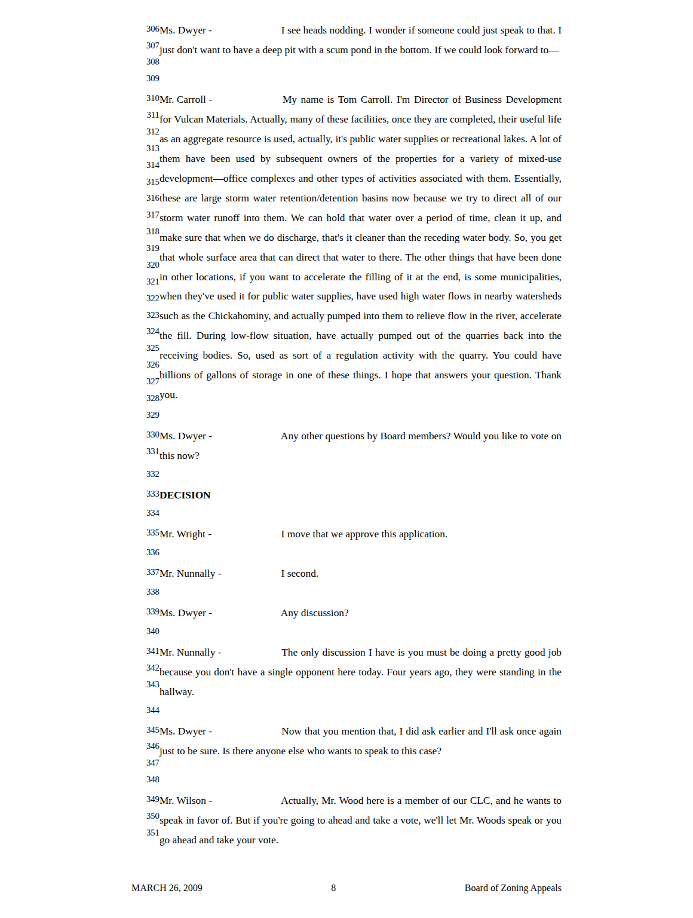| 306 307 308 | Ms. Dwyer - I see heads nodding. I wonder if someone could just speak to that. I just don't want to have a deep pit with a scum pond in the bottom. If we could look forward to— |
| 309 | |
| 310 311 312 313 314 315 316 317 318 319 320 321 322 323 324 325 326 327 328 | Mr. Carroll - My name is Tom Carroll. I'm Director of Business Development for Vulcan Materials. Actually, many of these facilities, once they are completed, their useful life as an aggregate resource is used, actually, it's public water supplies or recreational lakes. A lot of them have been used by subsequent owners of the properties for a variety of mixed-use development—office complexes and other types of activities associated with them. Essentially, these are large storm water retention/detention basins now because we try to direct all of our storm water runoff into them. We can hold that water over a period of time, clean it up, and make sure that when we do discharge, that's it cleaner than the receding water body. So, you get that whole surface area that can direct that water to there. The other things that have been done in other locations, if you want to accelerate the filling of it at the end, is some municipalities, when they've used it for public water supplies, have used high water flows in nearby watersheds such as the Chickahominy, and actually pumped into them to relieve flow in the river, accelerate the fill. During low-flow situation, have actually pumped out of the quarries back into the receiving bodies. So, used as sort of a regulation activity with the quarry. You could have billions of gallons of storage in one of these things. I hope that answers your question. Thank you. |
| 329 | |
| 330 331 | Ms. Dwyer - Any other questions by Board members? Would you like to vote on this now? |
| 332 | |
| 333 | DECISION |
| 334 | |
| 335 | Mr. Wright - I move that we approve this application. |
| 336 | |
| 337 | Mr. Nunnally - I second. |
| 338 | |
| 339 | Ms. Dwyer - Any discussion? |
| 340 | |
| 341 342 343 | Mr. Nunnally - The only discussion I have is you must be doing a pretty good job because you don't have a single opponent here today. Four years ago, they were standing in the hallway. |
| 344 | |
| 345 346 347 | Ms. Dwyer - Now that you mention that, I did ask earlier and I'll ask once again just to be sure. Is there anyone else who wants to speak to this case? |
| 348 | |
| 349 350 351 | Mr. Wilson - Actually, Mr. Wood here is a member of our CLC, and he wants to speak in favor of. But if you're going to ahead and take a vote, we'll let Mr. Woods speak or you go ahead and take your vote. |
MARCH 26, 2009
8
Board of Zoning Appeals